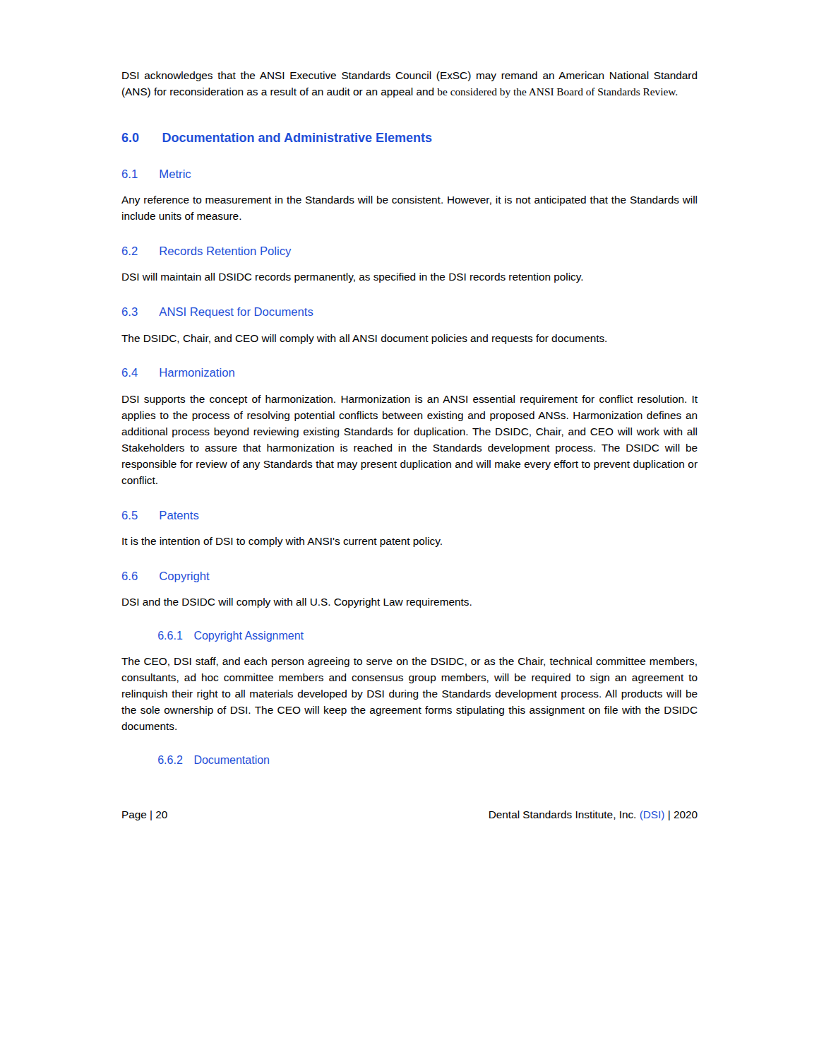DSI acknowledges that the ANSI Executive Standards Council (ExSC) may remand an American National Standard (ANS) for reconsideration as a result of an audit or an appeal and be considered by the ANSI Board of Standards Review.
6.0 Documentation and Administrative Elements
6.1 Metric
Any reference to measurement in the Standards will be consistent. However, it is not anticipated that the Standards will include units of measure.
6.2 Records Retention Policy
DSI will maintain all DSIDC records permanently, as specified in the DSI records retention policy.
6.3 ANSI Request for Documents
The DSIDC, Chair, and CEO will comply with all ANSI document policies and requests for documents.
6.4 Harmonization
DSI supports the concept of harmonization. Harmonization is an ANSI essential requirement for conflict resolution. It applies to the process of resolving potential conflicts between existing and proposed ANSs. Harmonization defines an additional process beyond reviewing existing Standards for duplication. The DSIDC, Chair, and CEO will work with all Stakeholders to assure that harmonization is reached in the Standards development process. The DSIDC will be responsible for review of any Standards that may present duplication and will make every effort to prevent duplication or conflict.
6.5 Patents
It is the intention of DSI to comply with ANSI's current patent policy.
6.6 Copyright
DSI and the DSIDC will comply with all U.S. Copyright Law requirements.
6.6.1 Copyright Assignment
The CEO, DSI staff, and each person agreeing to serve on the DSIDC, or as the Chair, technical committee members, consultants, ad hoc committee members and consensus group members, will be required to sign an agreement to relinquish their right to all materials developed by DSI during the Standards development process. All products will be the sole ownership of DSI. The CEO will keep the agreement forms stipulating this assignment on file with the DSIDC documents.
6.6.2 Documentation
Page | 20
Dental Standards Institute, Inc. (DSI) | 2020